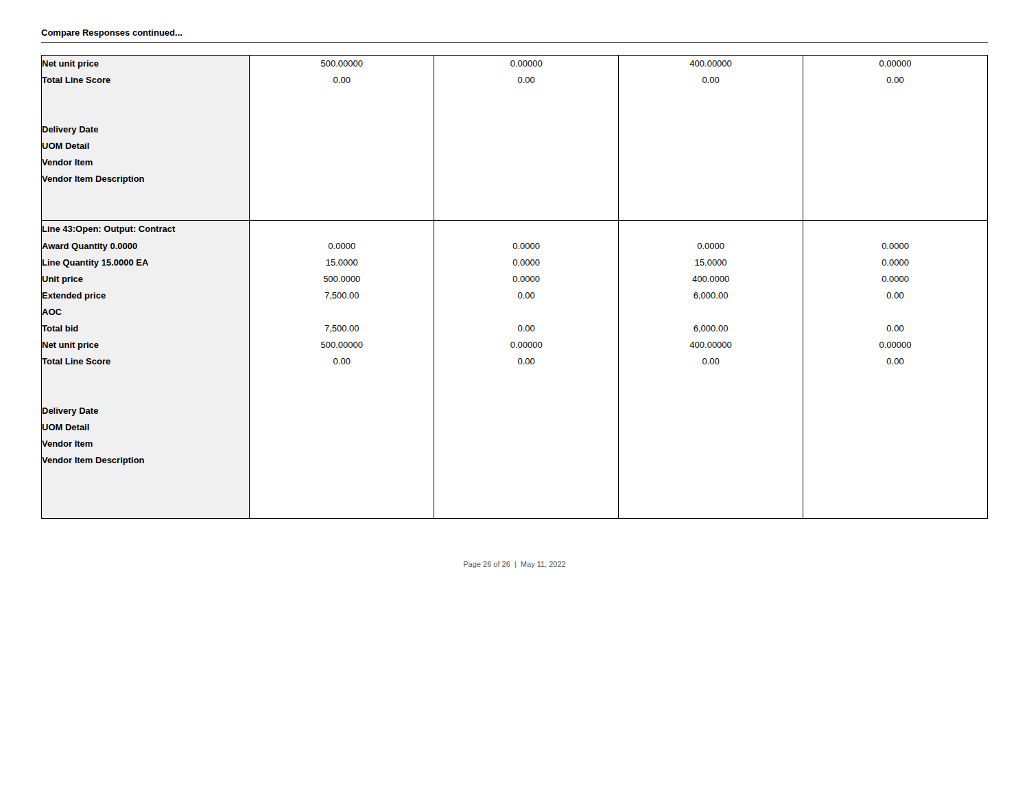Compare Responses continued...
| Net unit price Total Line Score Delivery Date UOM Detail Vendor Item Vendor Item Description | 500.00000 0.00 | 0.00000 0.00 | 400.00000 0.00 | 0.00000 0.00 |
| Line 43:Open: Output: Contract Award Quantity 0.0000 Line Quantity 15.0000 EA Unit price Extended price AOC Total bid Net unit price Total Line Score Delivery Date UOM Detail Vendor Item Vendor Item Description | 0.0000 15.0000 500.0000 7,500.00 7,500.00 500.00000 0.00 | 0.0000 0.0000 0.0000 0.00 0.00 0.00000 0.00 | 0.0000 15.0000 400.0000 6,000.00 6,000.00 400.00000 0.00 | 0.0000 0.0000 0.0000 0.00 0.00 0.00000 0.00 |
Page 26 of 26 | May 11, 2022